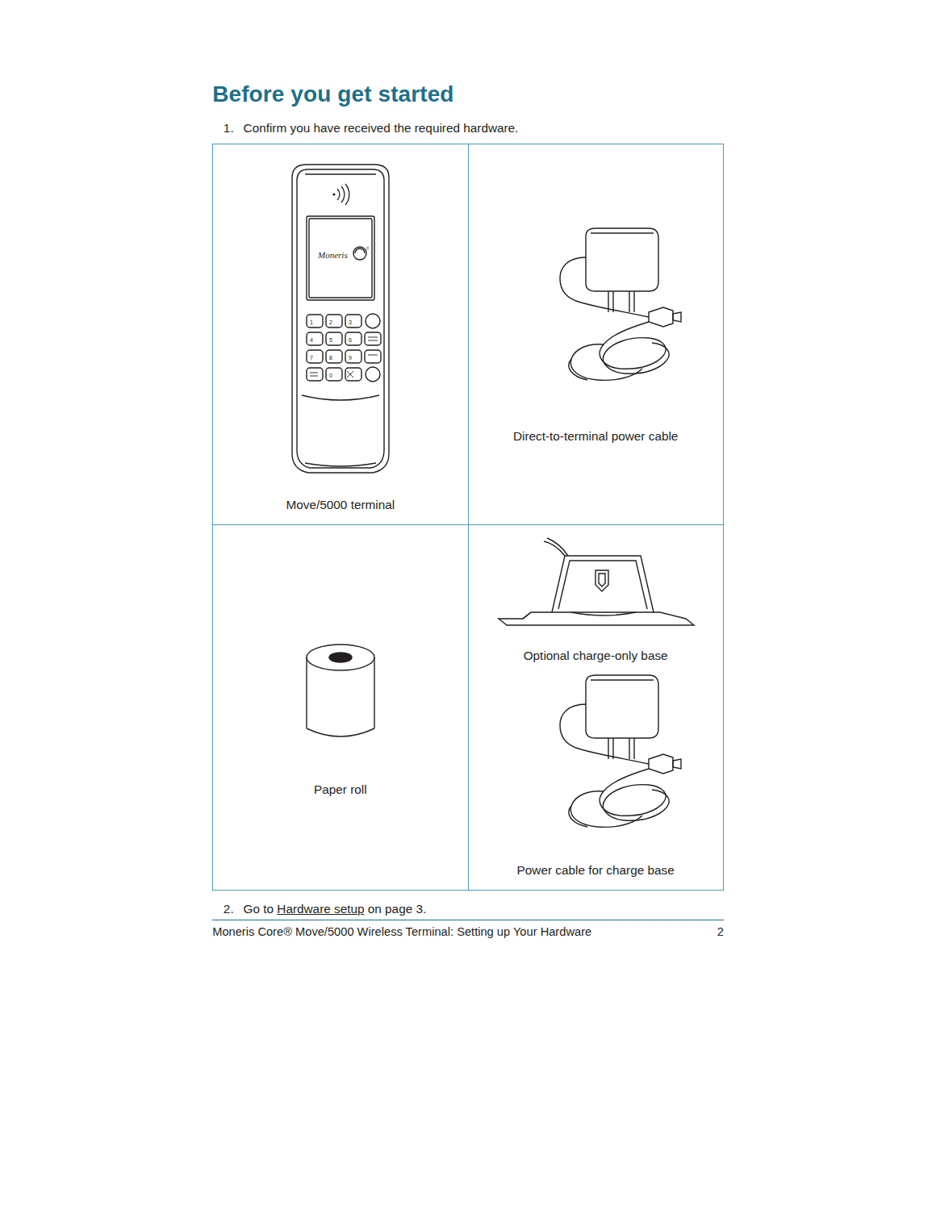Before you get started
Confirm you have received the required hardware.
| Moneris ® 1 2 3 4 5 6 7 8 9 0 Move/5000 terminal | Direct-to-terminal power cable |
| Paper roll | Optional charge-only base Power cable for charge base |
Go to Hardware setup on page 3.
Moneris Core® Move/5000 Wireless Terminal: Setting up Your Hardware 2